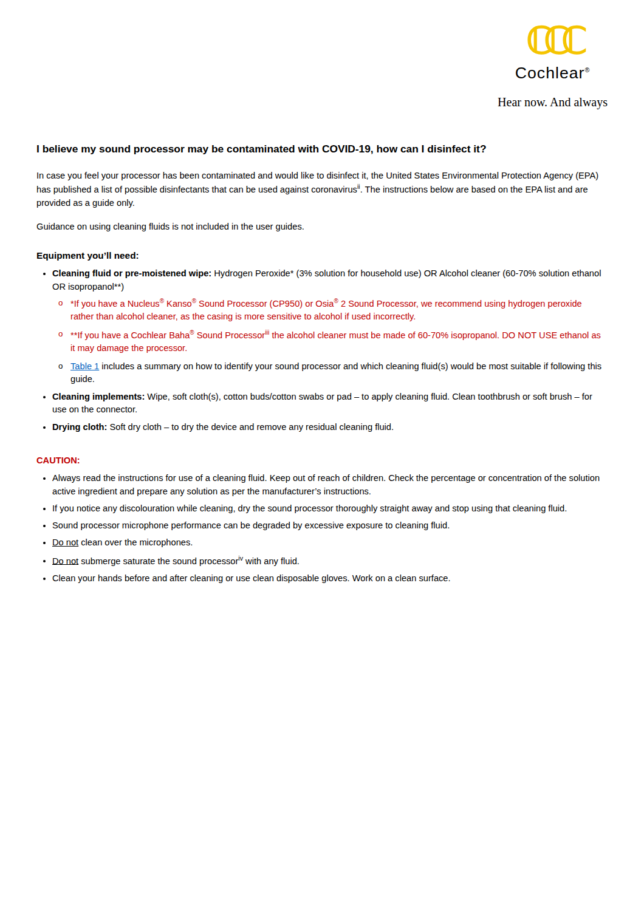ℂℂℂ
Cochlear®
Hear now. And always
I believe my sound processor may be contaminated with COVID-19, how can I disinfect it?
In case you feel your processor has been contaminated and would like to disinfect it, the United States Environmental Protection Agency (EPA) has published a list of possible disinfectants that can be used against coronavirusii. The instructions below are based on the EPA list and are provided as a guide only.
Guidance on using cleaning fluids is not included in the user guides.
Equipment you’ll need:
Cleaning fluid or pre-moistened wipe: Hydrogen Peroxide* (3% solution for household use) OR Alcohol cleaner (60-70% solution ethanol OR isopropanol**)
*If you have a Nucleus® Kanso® Sound Processor (CP950) or Osia® 2 Sound Processor, we recommend using hydrogen peroxide rather than alcohol cleaner, as the casing is more sensitive to alcohol if used incorrectly.
**If you have a Cochlear Baha® Sound Processoriii the alcohol cleaner must be made of 60-70% isopropanol. DO NOT USE ethanol as it may damage the processor.
Table 1 includes a summary on how to identify your sound processor and which cleaning fluid(s) would be most suitable if following this guide.
Cleaning implements: Wipe, soft cloth(s), cotton buds/cotton swabs or pad – to apply cleaning fluid. Clean toothbrush or soft brush – for use on the connector.
Drying cloth: Soft dry cloth – to dry the device and remove any residual cleaning fluid.
CAUTION:
Always read the instructions for use of a cleaning fluid. Keep out of reach of children. Check the percentage or concentration of the solution active ingredient and prepare any solution as per the manufacturer’s instructions.
If you notice any discolouration while cleaning, dry the sound processor thoroughly straight away and stop using that cleaning fluid.
Sound processor microphone performance can be degraded by excessive exposure to cleaning fluid.
Do not clean over the microphones.
Do not submerge saturate the sound processoriv with any fluid.
Clean your hands before and after cleaning or use clean disposable gloves. Work on a clean surface.